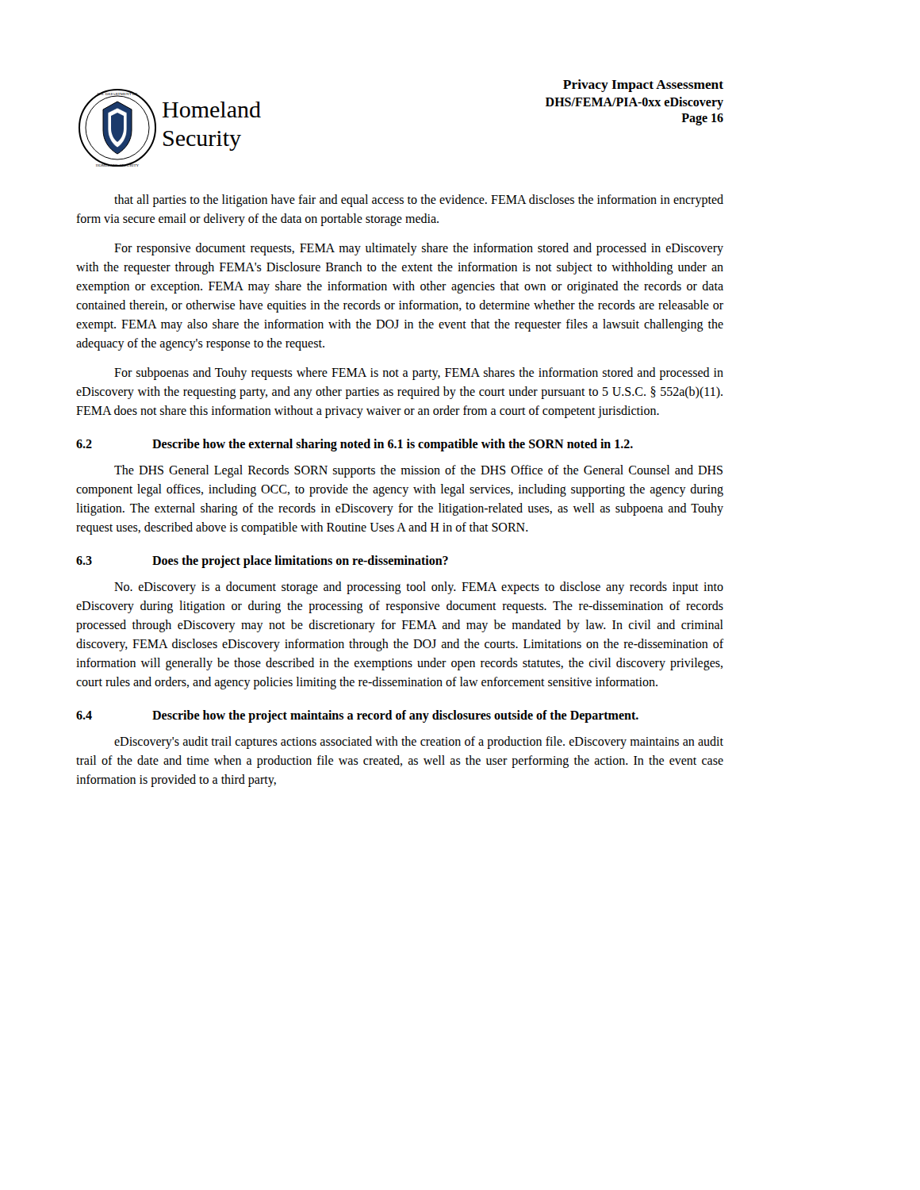Privacy Impact Assessment
DHS/FEMA/PIA-0xx eDiscovery
Page 16
U.S. DEPARTMENT OF HOMELAND SECURITY Homeland Security
that all parties to the litigation have fair and equal access to the evidence. FEMA discloses the information in encrypted form via secure email or delivery of the data on portable storage media.
For responsive document requests, FEMA may ultimately share the information stored and processed in eDiscovery with the requester through FEMA's Disclosure Branch to the extent the information is not subject to withholding under an exemption or exception. FEMA may share the information with other agencies that own or originated the records or data contained therein, or otherwise have equities in the records or information, to determine whether the records are releasable or exempt. FEMA may also share the information with the DOJ in the event that the requester files a lawsuit challenging the adequacy of the agency's response to the request.
For subpoenas and Touhy requests where FEMA is not a party, FEMA shares the information stored and processed in eDiscovery with the requesting party, and any other parties as required by the court under pursuant to 5 U.S.C. § 552a(b)(11). FEMA does not share this information without a privacy waiver or an order from a court of competent jurisdiction.
6.2 Describe how the external sharing noted in 6.1 is compatible with the SORN noted in 1.2.
The DHS General Legal Records SORN supports the mission of the DHS Office of the General Counsel and DHS component legal offices, including OCC, to provide the agency with legal services, including supporting the agency during litigation. The external sharing of the records in eDiscovery for the litigation-related uses, as well as subpoena and Touhy request uses, described above is compatible with Routine Uses A and H in of that SORN.
6.3 Does the project place limitations on re-dissemination?
No. eDiscovery is a document storage and processing tool only. FEMA expects to disclose any records input into eDiscovery during litigation or during the processing of responsive document requests. The re-dissemination of records processed through eDiscovery may not be discretionary for FEMA and may be mandated by law. In civil and criminal discovery, FEMA discloses eDiscovery information through the DOJ and the courts. Limitations on the re-dissemination of information will generally be those described in the exemptions under open records statutes, the civil discovery privileges, court rules and orders, and agency policies limiting the re-dissemination of law enforcement sensitive information.
6.4 Describe how the project maintains a record of any disclosures outside of the Department.
eDiscovery's audit trail captures actions associated with the creation of a production file. eDiscovery maintains an audit trail of the date and time when a production file was created, as well as the user performing the action. In the event case information is provided to a third party,